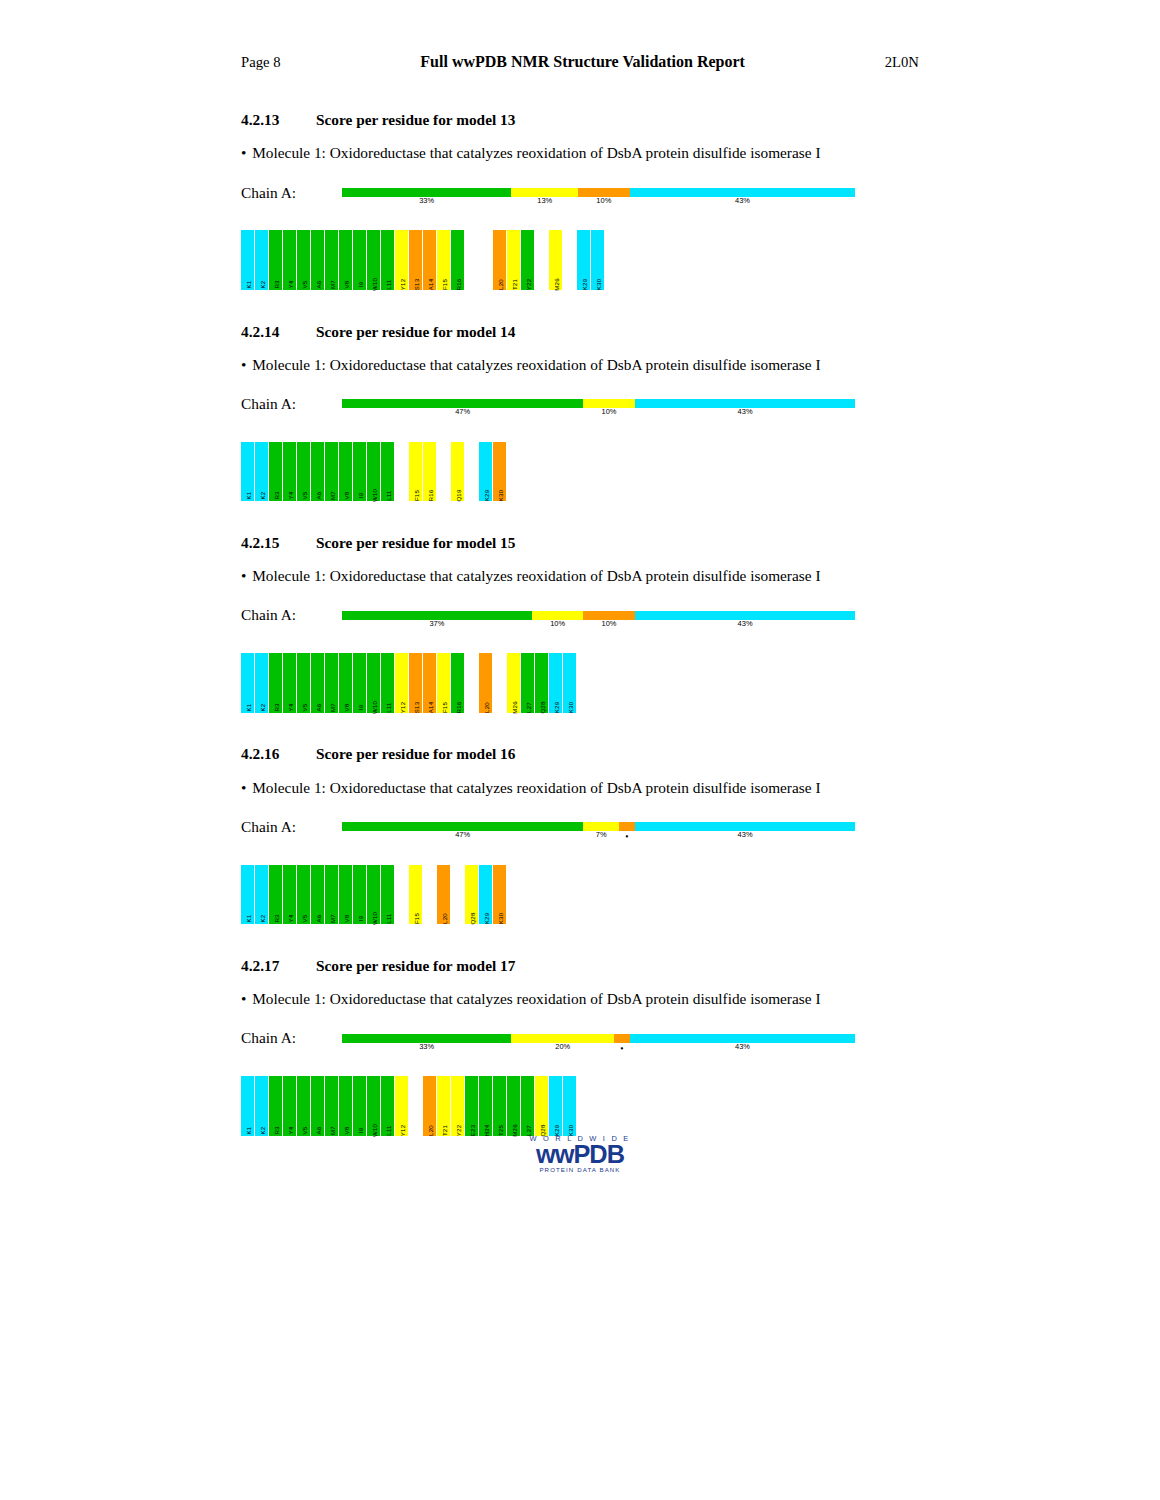Page 8
Full wwPDB NMR Structure Validation Report
2L0N
4.2.13 Score per residue for model 13
•Molecule 1: Oxidoreductase that catalyzes reoxidation of DsbA protein disulfide isomerase I
Chain A:
33% 13% 10% 43%
K1
K2
R3
Y4
V5
A6
M7
V8
I9
W10
L11
Y12
S13
A14
F15
R16
L20
T21
Y22
M26
K29
K30
4.2.14 Score per residue for model 14
•Molecule 1: Oxidoreductase that catalyzes reoxidation of DsbA protein disulfide isomerase I
Chain A:
47% 10% 43%
K1
K2
R3
Y4
V5
A6
M7
V8
I9
W10
L11
F15
R16
Q19
K29
K30
4.2.15 Score per residue for model 15
•Molecule 1: Oxidoreductase that catalyzes reoxidation of DsbA protein disulfide isomerase I
Chain A:
37% 10% 10% 43%
K1
K2
R3
Y4
V5
A6
M7
V8
I9
W10
L11
Y12
S13
A14
F15
R16
L20
M26
L27
Q28
K29
K30
4.2.16 Score per residue for model 16
•Molecule 1: Oxidoreductase that catalyzes reoxidation of DsbA protein disulfide isomerase I
Chain A:
47% 7% • 43%
K1
K2
R3
Y4
V5
A6
M7
V8
I9
W10
L11
F15
L20
Q28
K29
K30
4.2.17 Score per residue for model 17
•Molecule 1: Oxidoreductase that catalyzes reoxidation of DsbA protein disulfide isomerase I
Chain A:
33% 20% • 43%
K1
K2
R3
Y4
V5
A6
M7
V8
I9
W10
L11
Y12
L20
T21
Y22
E23
H24
T25
M26
L27
Q28
K29
K30
W O R L D W I D E
wwPDB
PROTEIN DATA BANK